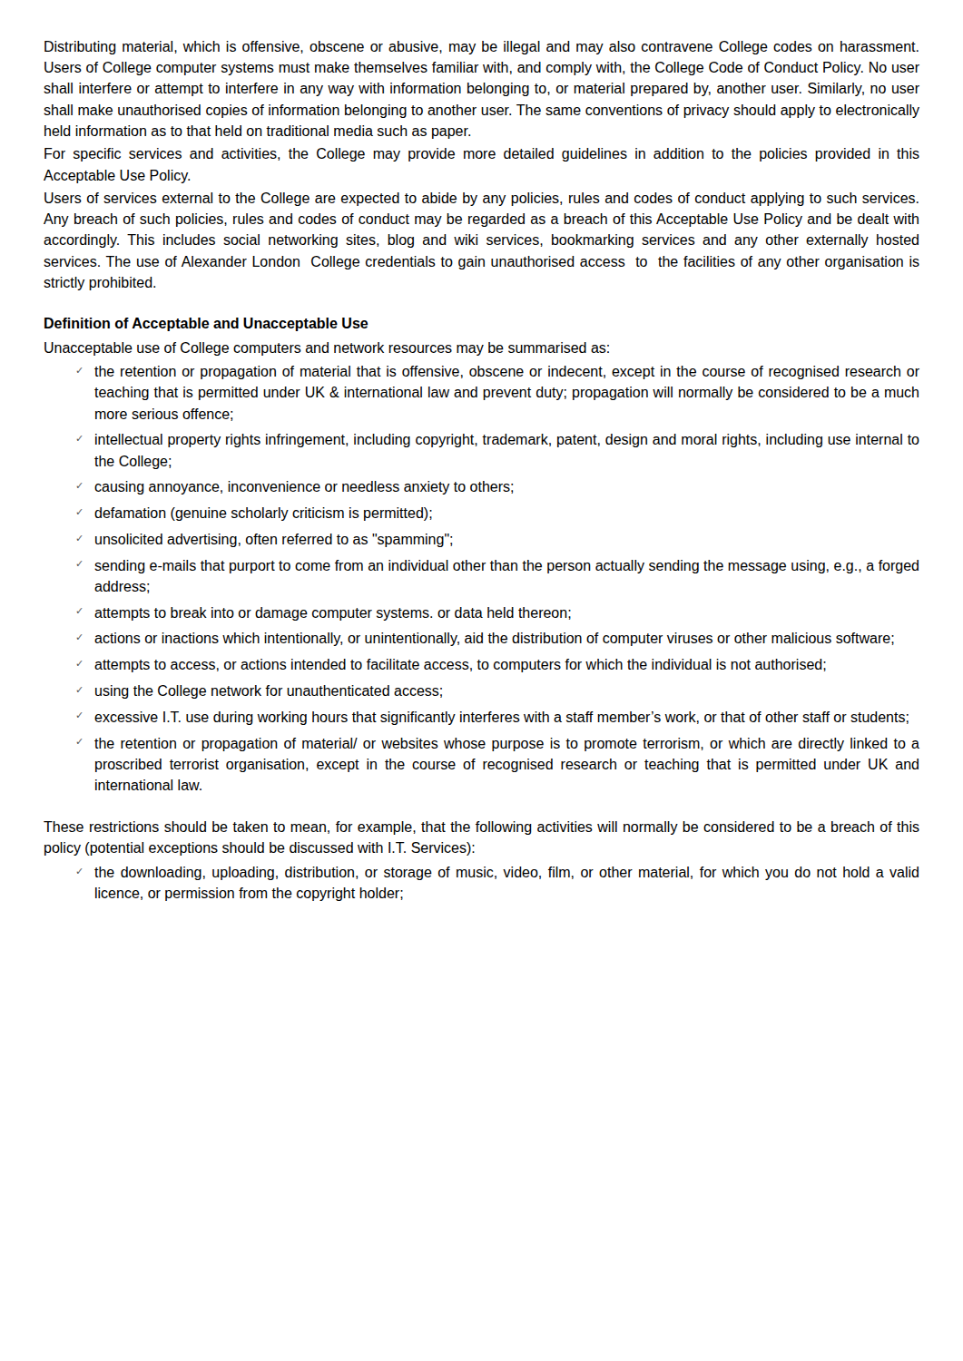Distributing material, which is offensive, obscene or abusive, may be illegal and may also contravene College codes on harassment. Users of College computer systems must make themselves familiar with, and comply with, the College Code of Conduct Policy. No user shall interfere or attempt to interfere in any way with information belonging to, or material prepared by, another user. Similarly, no user shall make unauthorised copies of information belonging to another user. The same conventions of privacy should apply to electronically held information as to that held on traditional media such as paper.
For specific services and activities, the College may provide more detailed guidelines in addition to the policies provided in this Acceptable Use Policy.
Users of services external to the College are expected to abide by any policies, rules and codes of conduct applying to such services. Any breach of such policies, rules and codes of conduct may be regarded as a breach of this Acceptable Use Policy and be dealt with accordingly. This includes social networking sites, blog and wiki services, bookmarking services and any other externally hosted services. The use of Alexander London College credentials to gain unauthorised access to the facilities of any other organisation is strictly prohibited.
Definition of Acceptable and Unacceptable Use
Unacceptable use of College computers and network resources may be summarised as:
the retention or propagation of material that is offensive, obscene or indecent, except in the course of recognised research or teaching that is permitted under UK & international law and prevent duty; propagation will normally be considered to be a much more serious offence;
intellectual property rights infringement, including copyright, trademark, patent, design and moral rights, including use internal to the College;
causing annoyance, inconvenience or needless anxiety to others;
defamation (genuine scholarly criticism is permitted);
unsolicited advertising, often referred to as "spamming";
sending e-mails that purport to come from an individual other than the person actually sending the message using, e.g., a forged address;
attempts to break into or damage computer systems. or data held thereon;
actions or inactions which intentionally, or unintentionally, aid the distribution of computer viruses or other malicious software;
attempts to access, or actions intended to facilitate access, to computers for which the individual is not authorised;
using the College network for unauthenticated access;
excessive I.T. use during working hours that significantly interferes with a staff member’s work, or that of other staff or students;
the retention or propagation of material/ or websites whose purpose is to promote terrorism, or which are directly linked to a proscribed terrorist organisation, except in the course of recognised research or teaching that is permitted under UK and international law.
These restrictions should be taken to mean, for example, that the following activities will normally be considered to be a breach of this policy (potential exceptions should be discussed with I.T. Services):
the downloading, uploading, distribution, or storage of music, video, film, or other material, for which you do not hold a valid licence, or permission from the copyright holder;